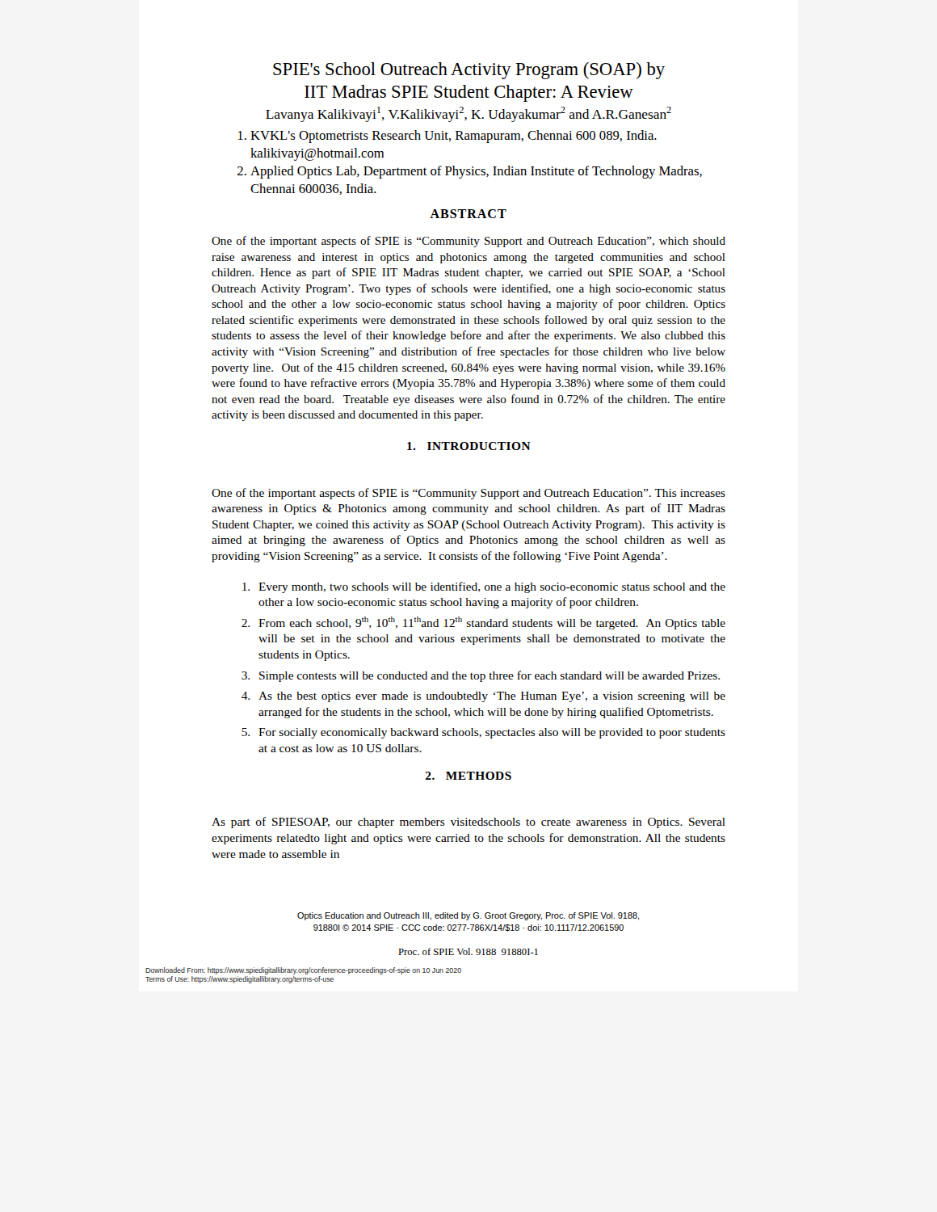SPIE's School Outreach Activity Program (SOAP) by
IIT Madras SPIE Student Chapter: A Review
Lavanya Kalikivayi1, V.Kalikivayi2, K. Udayakumar2 and A.R.Ganesan2
KVKL's Optometrists Research Unit, Ramapuram, Chennai 600 089, India.
kalikivayi@hotmail.com
Applied Optics Lab, Department of Physics, Indian Institute of Technology Madras, Chennai 600036, India.
ABSTRACT
One of the important aspects of SPIE is “Community Support and Outreach Education”, which should raise awareness and interest in optics and photonics among the targeted communities and school children. Hence as part of SPIE IIT Madras student chapter, we carried out SPIE SOAP, a ‘School Outreach Activity Program’. Two types of schools were identified, one a high socio-economic status school and the other a low socio-economic status school having a majority of poor children. Optics related scientific experiments were demonstrated in these schools followed by oral quiz session to the students to assess the level of their knowledge before and after the experiments. We also clubbed this activity with “Vision Screening” and distribution of free spectacles for those children who live below poverty line. Out of the 415 children screened, 60.84% eyes were having normal vision, while 39.16% were found to have refractive errors (Myopia 35.78% and Hyperopia 3.38%) where some of them could not even read the board. Treatable eye diseases were also found in 0.72% of the children. The entire activity is been discussed and documented in this paper.
1. INTRODUCTION
One of the important aspects of SPIE is “Community Support and Outreach Education”. This increases awareness in Optics & Photonics among community and school children. As part of IIT Madras Student Chapter, we coined this activity as SOAP (School Outreach Activity Program). This activity is aimed at bringing the awareness of Optics and Photonics among the school children as well as providing “Vision Screening” as a service. It consists of the following ‘Five Point Agenda’.
Every month, two schools will be identified, one a high socio-economic status school and the other a low socio-economic status school having a majority of poor children.
From each school, 9th, 10th, 11thand 12th standard students will be targeted. An Optics table will be set in the school and various experiments shall be demonstrated to motivate the students in Optics.
Simple contests will be conducted and the top three for each standard will be awarded Prizes.
As the best optics ever made is undoubtedly ‘The Human Eye’, a vision screening will be arranged for the students in the school, which will be done by hiring qualified Optometrists.
For socially economically backward schools, spectacles also will be provided to poor students at a cost as low as 10 US dollars.
2. METHODS
As part of SPIESOAP, our chapter members visitedschools to create awareness in Optics. Several experiments relatedto light and optics were carried to the schools for demonstration. All the students were made to assemble in
Optics Education and Outreach III, edited by G. Groot Gregory, Proc. of SPIE Vol. 9188,
91880I © 2014 SPIE · CCC code: 0277-786X/14/$18 · doi: 10.1117/12.2061590
Proc. of SPIE Vol. 9188 91880I-1
Downloaded From: https://www.spiedigitallibrary.org/conference-proceedings-of-spie on 10 Jun 2020
Terms of Use: https://www.spiedigitallibrary.org/terms-of-use